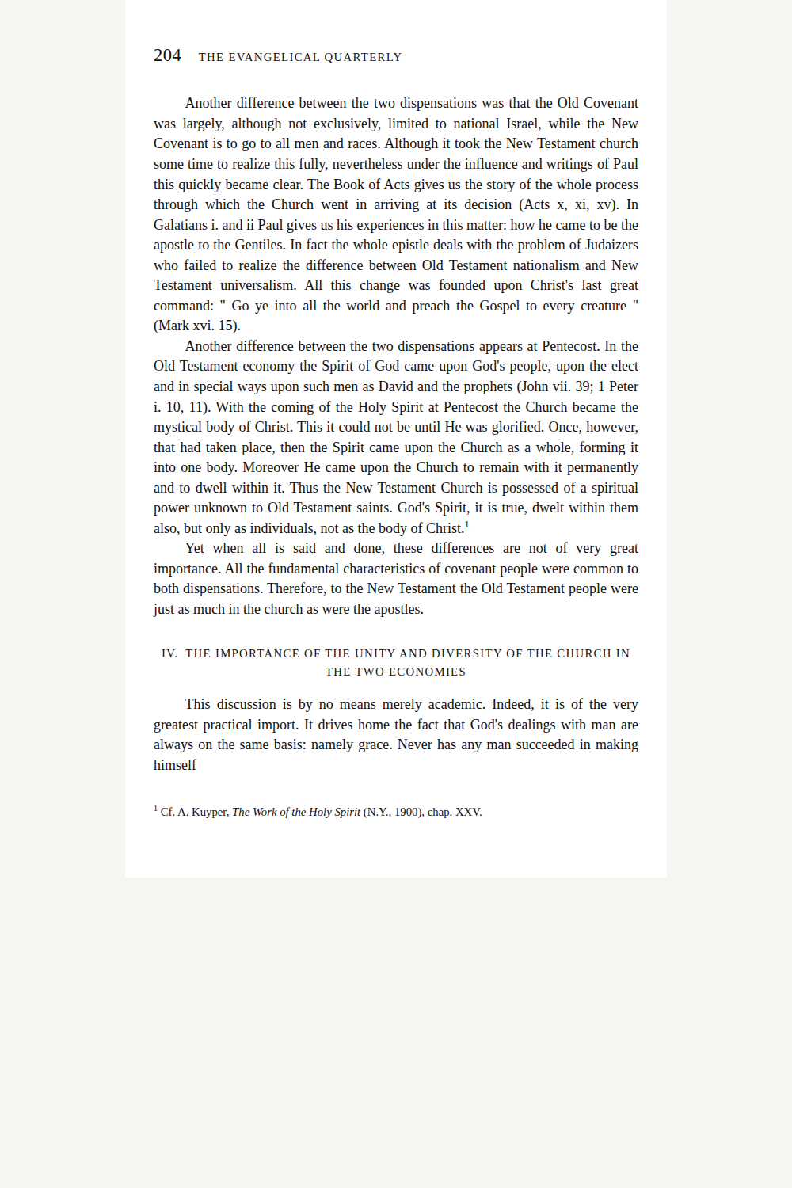204 The Evangelical Quarterly
Another difference between the two dispensations was that the Old Covenant was largely, although not exclusively, limited to national Israel, while the New Covenant is to go to all men and races. Although it took the New Testament church some time to realize this fully, nevertheless under the influence and writings of Paul this quickly became clear. The Book of Acts gives us the story of the whole process through which the Church went in arriving at its decision (Acts x, xi, xv). In Galatians i. and ii Paul gives us his experiences in this matter: how he came to be the apostle to the Gentiles. In fact the whole epistle deals with the problem of Judaizers who failed to realize the difference between Old Testament nationalism and New Testament universalism. All this change was founded upon Christ's last great command: " Go ye into all the world and preach the Gospel to every creature " (Mark xvi. 15).
Another difference between the two dispensations appears at Pentecost. In the Old Testament economy the Spirit of God came upon God's people, upon the elect and in special ways upon such men as David and the prophets (John vii. 39; 1 Peter i. 10, 11). With the coming of the Holy Spirit at Pentecost the Church became the mystical body of Christ. This it could not be until He was glorified. Once, however, that had taken place, then the Spirit came upon the Church as a whole, forming it into one body. Moreover He came upon the Church to remain with it permanently and to dwell within it. Thus the New Testament Church is possessed of a spiritual power unknown to Old Testament saints. God's Spirit, it is true, dwelt within them also, but only as individuals, not as the body of Christ.1
Yet when all is said and done, these differences are not of very great importance. All the fundamental characteristics of covenant people were common to both dispensations. Therefore, to the New Testament the Old Testament people were just as much in the church as were the apostles.
IV. The Importance of the Unity and Diversity of the Church in the Two Economies
This discussion is by no means merely academic. Indeed, it is of the very greatest practical import. It drives home the fact that God's dealings with man are always on the same basis: namely grace. Never has any man succeeded in making himself
1 Cf. A. Kuyper, The Work of the Holy Spirit (N.Y., 1900), chap. XXV.